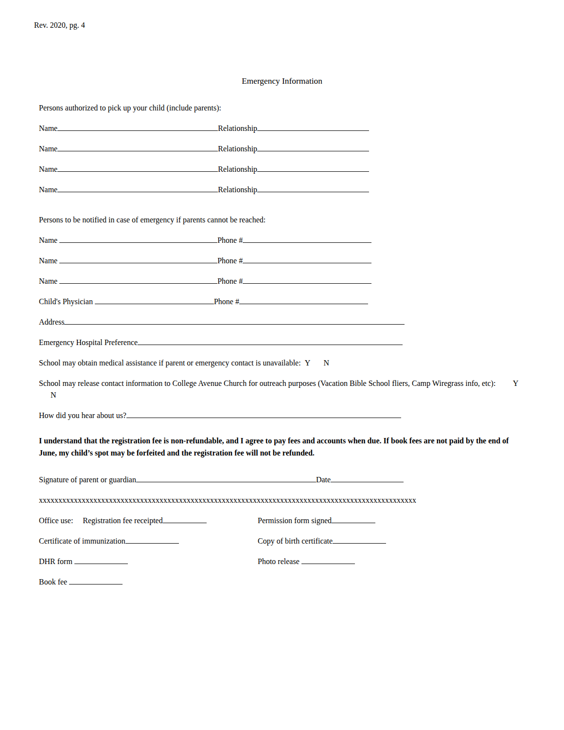Rev. 2020, pg. 4
Emergency Information
Persons authorized to pick up your child (include parents):
Name Relationship
Name Relationship
Name Relationship
Name Relationship
Persons to be notified in case of emergency if parents cannot be reached:
Name Phone #
Name Phone #
Name Phone #
Child's Physician Phone #
Address
Emergency Hospital Preference
School may obtain medical assistance if parent or emergency contact is unavailable: Y N
School may release contact information to College Avenue Church for outreach purposes (Vacation Bible School fliers, Camp Wiregrass info, etc): Y N
How did you hear about us?
I understand that the registration fee is non-refundable, and I agree to pay fees and accounts when due. If book fees are not paid by the end of June, my child’s spot may be forfeited and the registration fee will not be refunded.
Signature of parent or guardian Date
xxxxxxxxxxxxxxxxxxxxxxxxxxxxxxxxxxxxxxxxxxxxxxxxxxxxxxxxxxxxxxxxxxxxxxxxxxxxxxxxxxxxxxxxxxxxxxxxx
| Office use: Registration fee receipted | Permission form signed |
| Certificate of immunization | Copy of birth certificate |
| DHR form | Photo release |
| Book fee | |